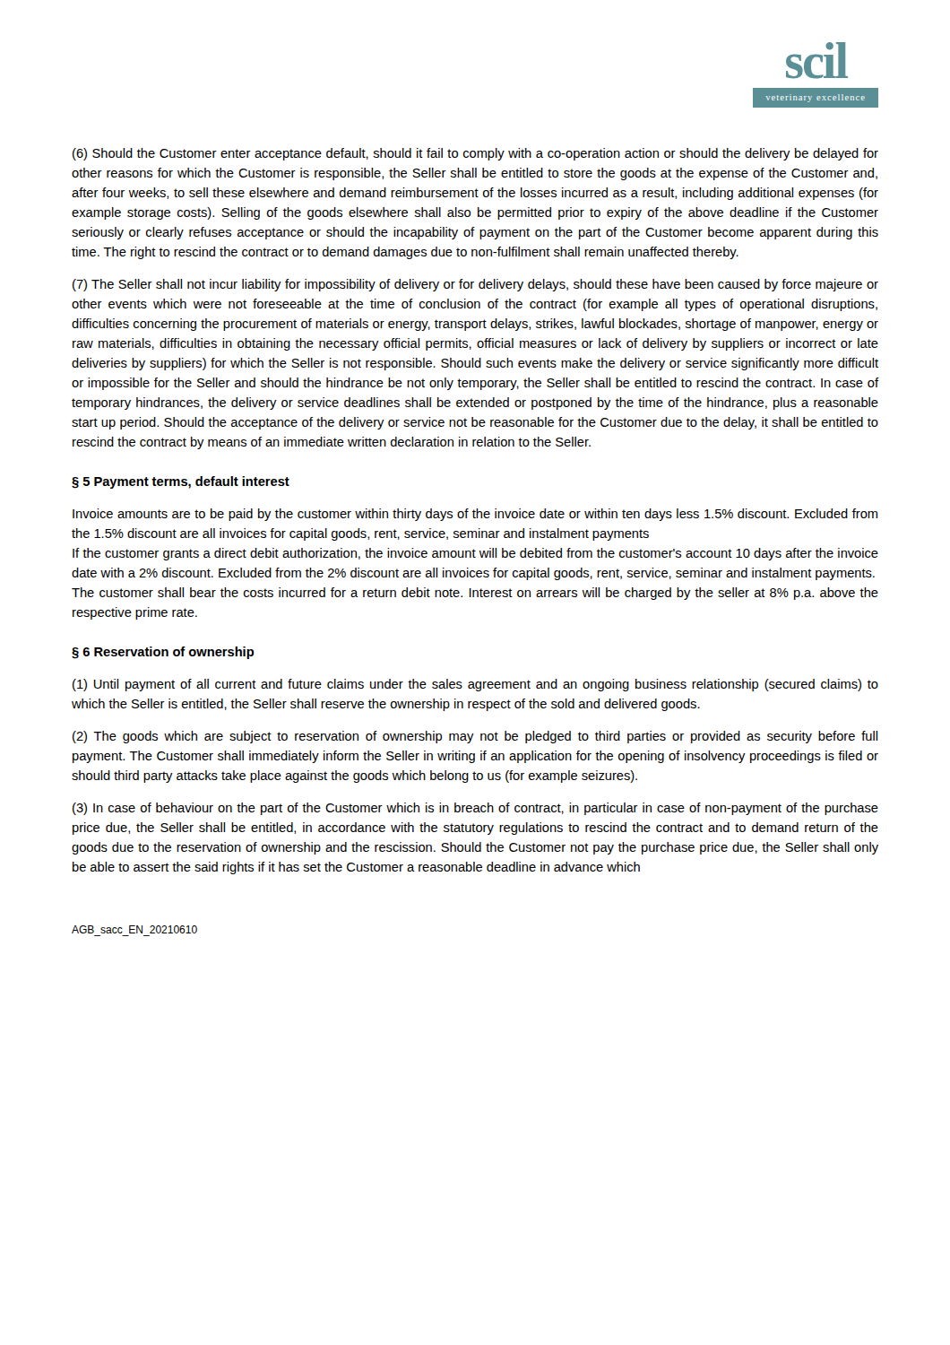scil
veterinary excellence
(6) Should the Customer enter acceptance default, should it fail to comply with a co-operation action or should the delivery be delayed for other reasons for which the Customer is responsible, the Seller shall be entitled to store the goods at the expense of the Customer and, after four weeks, to sell these elsewhere and demand reimbursement of the losses incurred as a result, including additional expenses (for example storage costs). Selling of the goods elsewhere shall also be permitted prior to expiry of the above deadline if the Customer seriously or clearly refuses acceptance or should the incapability of payment on the part of the Customer become apparent during this time. The right to rescind the contract or to demand damages due to non-fulfilment shall remain unaffected thereby.
(7) The Seller shall not incur liability for impossibility of delivery or for delivery delays, should these have been caused by force majeure or other events which were not foreseeable at the time of conclusion of the contract (for example all types of operational disruptions, difficulties concerning the procurement of materials or energy, transport delays, strikes, lawful blockades, shortage of manpower, energy or raw materials, difficulties in obtaining the necessary official permits, official measures or lack of delivery by suppliers or incorrect or late deliveries by suppliers) for which the Seller is not responsible. Should such events make the delivery or service significantly more difficult or impossible for the Seller and should the hindrance be not only temporary, the Seller shall be entitled to rescind the contract. In case of temporary hindrances, the delivery or service deadlines shall be extended or postponed by the time of the hindrance, plus a reasonable start up period. Should the acceptance of the delivery or service not be reasonable for the Customer due to the delay, it shall be entitled to rescind the contract by means of an immediate written declaration in relation to the Seller.
§ 5 Payment terms, default interest
Invoice amounts are to be paid by the customer within thirty days of the invoice date or within ten days less 1.5% discount. Excluded from the 1.5% discount are all invoices for capital goods, rent, service, seminar and instalment payments
If the customer grants a direct debit authorization, the invoice amount will be debited from the customer's account 10 days after the invoice date with a 2% discount. Excluded from the 2% discount are all invoices for capital goods, rent, service, seminar and instalment payments.
The customer shall bear the costs incurred for a return debit note. Interest on arrears will be charged by the seller at 8% p.a. above the respective prime rate.
§ 6 Reservation of ownership
(1) Until payment of all current and future claims under the sales agreement and an ongoing business relationship (secured claims) to which the Seller is entitled, the Seller shall reserve the ownership in respect of the sold and delivered goods.
(2) The goods which are subject to reservation of ownership may not be pledged to third parties or provided as security before full payment. The Customer shall immediately inform the Seller in writing if an application for the opening of insolvency proceedings is filed or should third party attacks take place against the goods which belong to us (for example seizures).
(3) In case of behaviour on the part of the Customer which is in breach of contract, in particular in case of non-payment of the purchase price due, the Seller shall be entitled, in accordance with the statutory regulations to rescind the contract and to demand return of the goods due to the reservation of ownership and the rescission. Should the Customer not pay the purchase price due, the Seller shall only be able to assert the said rights if it has set the Customer a reasonable deadline in advance which
AGB_sacc_EN_20210610